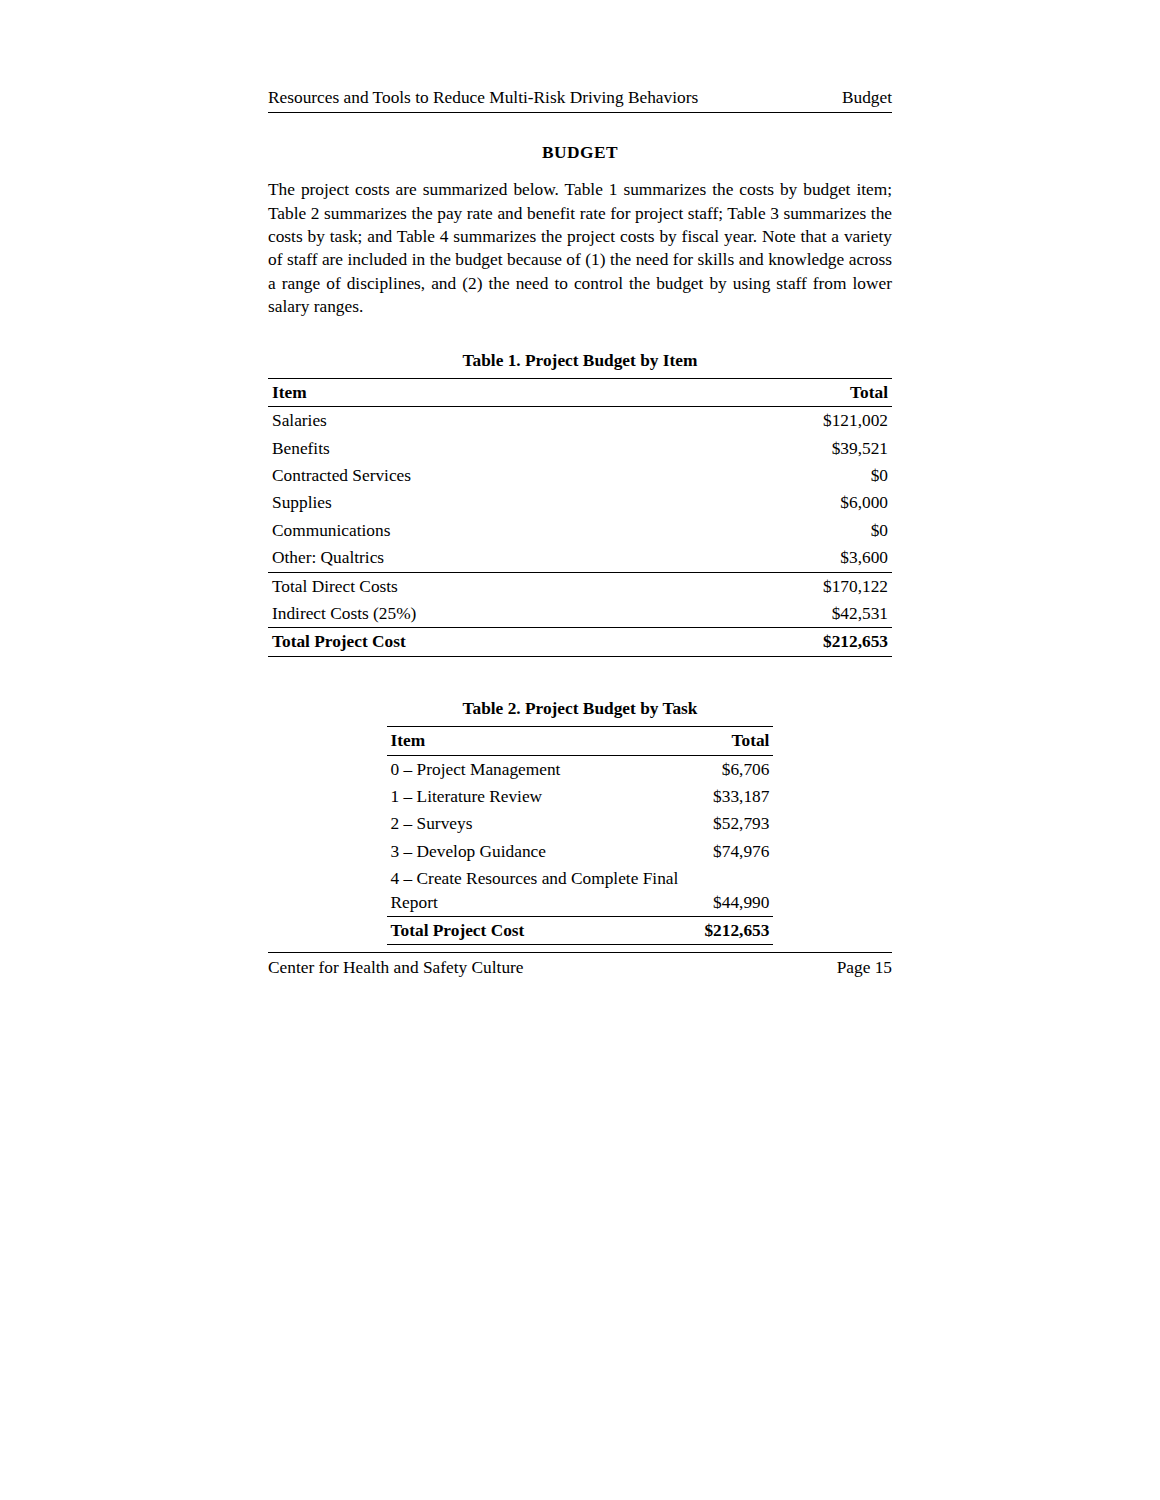Resources and Tools to Reduce Multi-Risk Driving Behaviors
Budget
BUDGET
The project costs are summarized below. Table 1 summarizes the costs by budget item; Table 2 summarizes the pay rate and benefit rate for project staff; Table 3 summarizes the costs by task; and Table 4 summarizes the project costs by fiscal year. Note that a variety of staff are included in the budget because of (1) the need for skills and knowledge across a range of disciplines, and (2) the need to control the budget by using staff from lower salary ranges.
Table 1. Project Budget by Item
| Item | Total |
| --- | --- |
| Salaries | $121,002 |
| Benefits | $39,521 |
| Contracted Services | $0 |
| Supplies | $6,000 |
| Communications | $0 |
| Other: Qualtrics | $3,600 |
| Total Direct Costs | $170,122 |
| Indirect Costs (25%) | $42,531 |
| Total Project Cost | $212,653 |
Table 2. Project Budget by Task
| Item | Total |
| --- | --- |
| 0 – Project Management | $6,706 |
| 1 – Literature Review | $33,187 |
| 2 – Surveys | $52,793 |
| 3 – Develop Guidance | $74,976 |
| 4 – Create Resources and Complete Final Report | $44,990 |
| Total Project Cost | $212,653 |
Center for Health and Safety Culture
Page 15